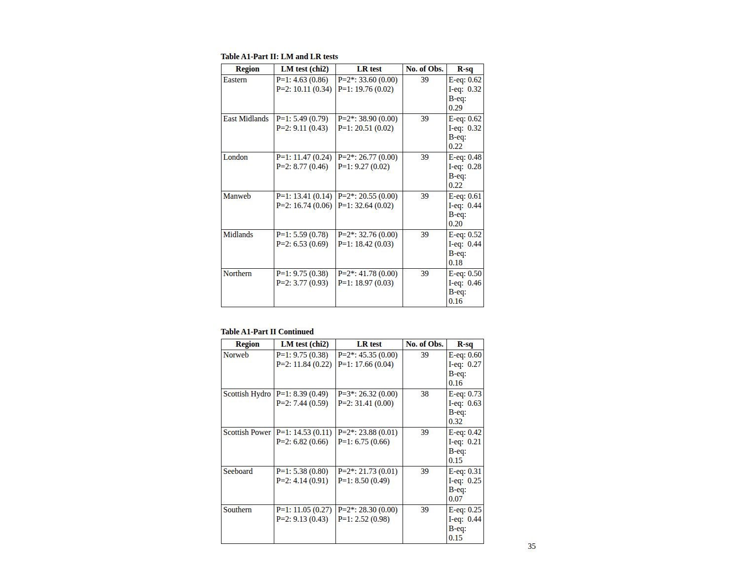Table A1-Part II: LM and LR tests
| Region | LM test (chi2) | LR test | No. of Obs. | R-sq |
| --- | --- | --- | --- | --- |
| Eastern | P=1: 4.63 (0.86) P=2: 10.11 (0.34) | P=2*: 33.60 (0.00) P=1: 19.76 (0.02) | 39 | E-eq: 0.62 I-eq: 0.32 B-eq: 0.29 |
| East Midlands | P=1: 5.49 (0.79) P=2: 9.11 (0.43) | P=2*: 38.90 (0.00) P=1: 20.51 (0.02) | 39 | E-eq: 0.62 I-eq: 0.32 B-eq: 0.22 |
| London | P=1: 11.47 (0.24) P=2: 8.77 (0.46) | P=2*: 26.77 (0.00) P=1: 9.27 (0.02) | 39 | E-eq: 0.48 I-eq: 0.28 B-eq: 0.22 |
| Manweb | P=1: 13.41 (0.14) P=2: 16.74 (0.06) | P=2*: 20.55 (0.00) P=1: 32.64 (0.02) | 39 | E-eq: 0.61 I-eq: 0.44 B-eq: 0.20 |
| Midlands | P=1: 5.59 (0.78) P=2: 6.53 (0.69) | P=2*: 32.76 (0.00) P=1: 18.42 (0.03) | 39 | E-eq: 0.52 I-eq: 0.44 B-eq: 0.18 |
| Northern | P=1: 9.75 (0.38) P=2: 3.77 (0.93) | P=2*: 41.78 (0.00) P=1: 18.97 (0.03) | 39 | E-eq: 0.50 I-eq: 0.46 B-eq: 0.16 |
Table A1-Part II Continued
| Region | LM test (chi2) | LR test | No. of Obs. | R-sq |
| --- | --- | --- | --- | --- |
| Norweb | P=1: 9.75 (0.38) P=2: 11.84 (0.22) | P=2*: 45.35 (0.00) P=1: 17.66 (0.04) | 39 | E-eq: 0.60 I-eq: 0.27 B-eq: 0.16 |
| Scottish Hydro | P=1: 8.39 (0.49) P=2: 7.44 (0.59) | P=3*: 26.32 (0.00) P=2: 31.41 (0.00) | 38 | E-eq: 0.73 I-eq: 0.63 B-eq: 0.32 |
| Scottish Power | P=1: 14.53 (0.11) P=2: 6.82 (0.66) | P=2*: 23.88 (0.01) P=1: 6.75 (0.66) | 39 | E-eq: 0.42 I-eq: 0.21 B-eq: 0.15 |
| Seeboard | P=1: 5.38 (0.80) P=2: 4.14 (0.91) | P=2*: 21.73 (0.01) P=1: 8.50 (0.49) | 39 | E-eq: 0.31 I-eq: 0.25 B-eq: 0.07 |
| Southern | P=1: 11.05 (0.27) P=2: 9.13 (0.43) | P=2*: 28.30 (0.00) P=1: 2.52 (0.98) | 39 | E-eq: 0.25 I-eq: 0.44 B-eq: 0.15 |
35